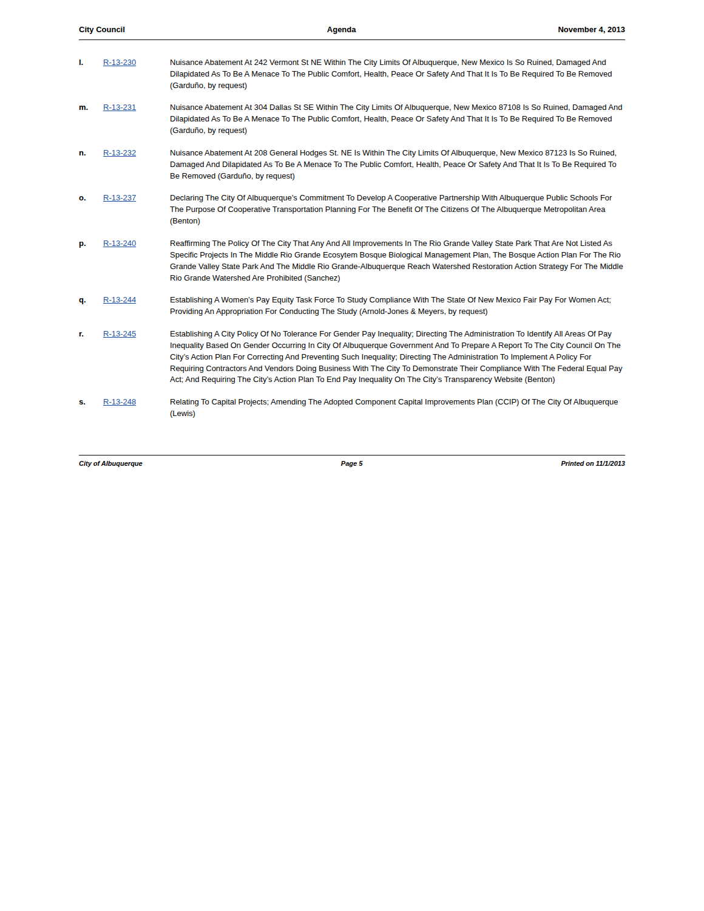City Council
Agenda
November 4, 2013
| l. | R-13-230 | Nuisance Abatement At 242 Vermont St NE Within The City Limits Of Albuquerque, New Mexico Is So Ruined, Damaged And Dilapidated As To Be A Menace To The Public Comfort, Health, Peace Or Safety And That It Is To Be Required To Be Removed (Garduño, by request) |
| m. | R-13-231 | Nuisance Abatement At 304 Dallas St SE Within The City Limits Of Albuquerque, New Mexico 87108 Is So Ruined, Damaged And Dilapidated As To Be A Menace To The Public Comfort, Health, Peace Or Safety And That It Is To Be Required To Be Removed (Garduño, by request) |
| n. | R-13-232 | Nuisance Abatement At 208 General Hodges St. NE Is Within The City Limits Of Albuquerque, New Mexico 87123 Is So Ruined, Damaged And Dilapidated As To Be A Menace To The Public Comfort, Health, Peace Or Safety And That It Is To Be Required To Be Removed (Garduño, by request) |
| o. | R-13-237 | Declaring The City Of Albuquerque’s Commitment To Develop A Cooperative Partnership With Albuquerque Public Schools For The Purpose Of Cooperative Transportation Planning For The Benefit Of The Citizens Of The Albuquerque Metropolitan Area (Benton) |
| p. | R-13-240 | Reaffirming The Policy Of The City That Any And All Improvements In The Rio Grande Valley State Park That Are Not Listed As Specific Projects In The Middle Rio Grande Ecosytem Bosque Biological Management Plan, The Bosque Action Plan For The Rio Grande Valley State Park And The Middle Rio Grande-Albuquerque Reach Watershed Restoration Action Strategy For The Middle Rio Grande Watershed Are Prohibited (Sanchez) |
| q. | R-13-244 | Establishing A Women’s Pay Equity Task Force To Study Compliance With The State Of New Mexico Fair Pay For Women Act; Providing An Appropriation For Conducting The Study (Arnold-Jones & Meyers, by request) |
| r. | R-13-245 | Establishing A City Policy Of No Tolerance For Gender Pay Inequality; Directing The Administration To Identify All Areas Of Pay Inequality Based On Gender Occurring In City Of Albuquerque Government And To Prepare A Report To The City Council On The City’s Action Plan For Correcting And Preventing Such Inequality; Directing The Administration To Implement A Policy For Requiring Contractors And Vendors Doing Business With The City To Demonstrate Their Compliance With The Federal Equal Pay Act; And Requiring The City’s Action Plan To End Pay Inequality On The City’s Transparency Website (Benton) |
| s. | R-13-248 | Relating To Capital Projects; Amending The Adopted Component Capital Improvements Plan (CCIP) Of The City Of Albuquerque (Lewis) |
City of Albuquerque
Page 5
Printed on 11/1/2013